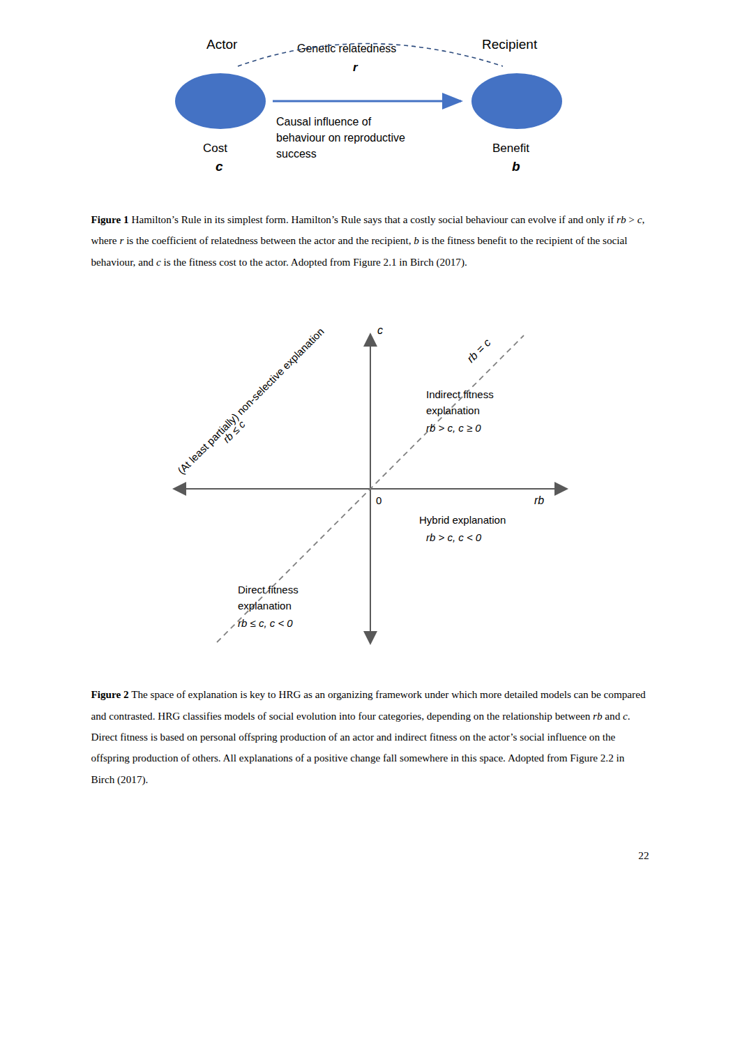Actor Recipient Genetic relatedness r Causal influence of behaviour on reproductive success Cost c Benefit b
Figure 1 Hamilton’s Rule in its simplest form. Hamilton’s Rule says that a costly social behaviour can evolve if and only if rb > c, where r is the coefficient of relatedness between the actor and the recipient, b is the fitness benefit to the recipient of the social behaviour, and c is the fitness cost to the actor. Adopted from Figure 2.1 in Birch (2017).
c rb 0 rb = c (At least partially) non-selective explanation rb ≤ c Indirect fitness explanation rb > c, c ≥ 0 Hybrid explanation rb > c, c < 0 Direct fitness explanation rb ≤ c, c < 0
Figure 2 The space of explanation is key to HRG as an organizing framework under which more detailed models can be compared and contrasted. HRG classifies models of social evolution into four categories, depending on the relationship between rb and c. Direct fitness is based on personal offspring production of an actor and indirect fitness on the actor’s social influence on the offspring production of others. All explanations of a positive change fall somewhere in this space. Adopted from Figure 2.2 in Birch (2017).
22